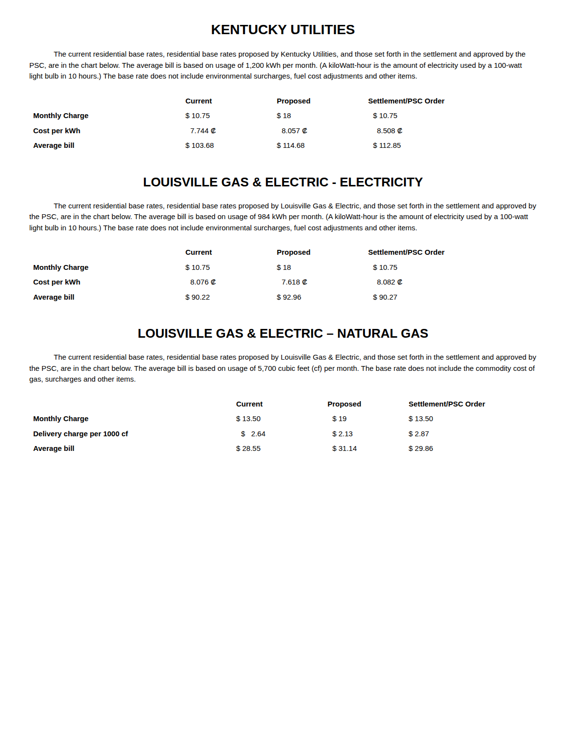KENTUCKY UTILITIES
The current residential base rates, residential base rates proposed by Kentucky Utilities, and those set forth in the settlement and approved by the PSC, are in the chart below. The average bill is based on usage of 1,200 kWh per month. (A kiloWatt-hour is the amount of electricity used by a 100-watt light bulb in 10 hours.) The base rate does not include environmental surcharges, fuel cost adjustments and other items.
| | Current | Proposed | Settlement/PSC Order |
| Monthly Charge | $ 10.75 | $ 18 | $ 10.75 |
| Cost per kWh | 7.744 ₡ | 8.057 ₡ | 8.508 ₡ |
| Average bill | $ 103.68 | $ 114.68 | $ 112.85 |
LOUISVILLE GAS & ELECTRIC - ELECTRICITY
The current residential base rates, residential base rates proposed by Louisville Gas & Electric, and those set forth in the settlement and approved by the PSC, are in the chart below. The average bill is based on usage of 984 kWh per month. (A kiloWatt-hour is the amount of electricity used by a 100-watt light bulb in 10 hours.) The base rate does not include environmental surcharges, fuel cost adjustments and other items.
| | Current | Proposed | Settlement/PSC Order |
| Monthly Charge | $ 10.75 | $ 18 | $ 10.75 |
| Cost per kWh | 8.076 ₡ | 7.618 ₡ | 8.082 ₡ |
| Average bill | $ 90.22 | $ 92.96 | $ 90.27 |
LOUISVILLE GAS & ELECTRIC – NATURAL GAS
The current residential base rates, residential base rates proposed by Louisville Gas & Electric, and those set forth in the settlement and approved by the PSC, are in the chart below. The average bill is based on usage of 5,700 cubic feet (cf) per month. The base rate does not include the commodity cost of gas, surcharges and other items.
| | Current | Proposed | Settlement/PSC Order |
| Monthly Charge | $ 13.50 | $ 19 | $ 13.50 |
| Delivery charge per 1000 cf | $ 2.64 | $ 2.13 | $ 2.87 |
| Average bill | $ 28.55 | $ 31.14 | $ 29.86 |